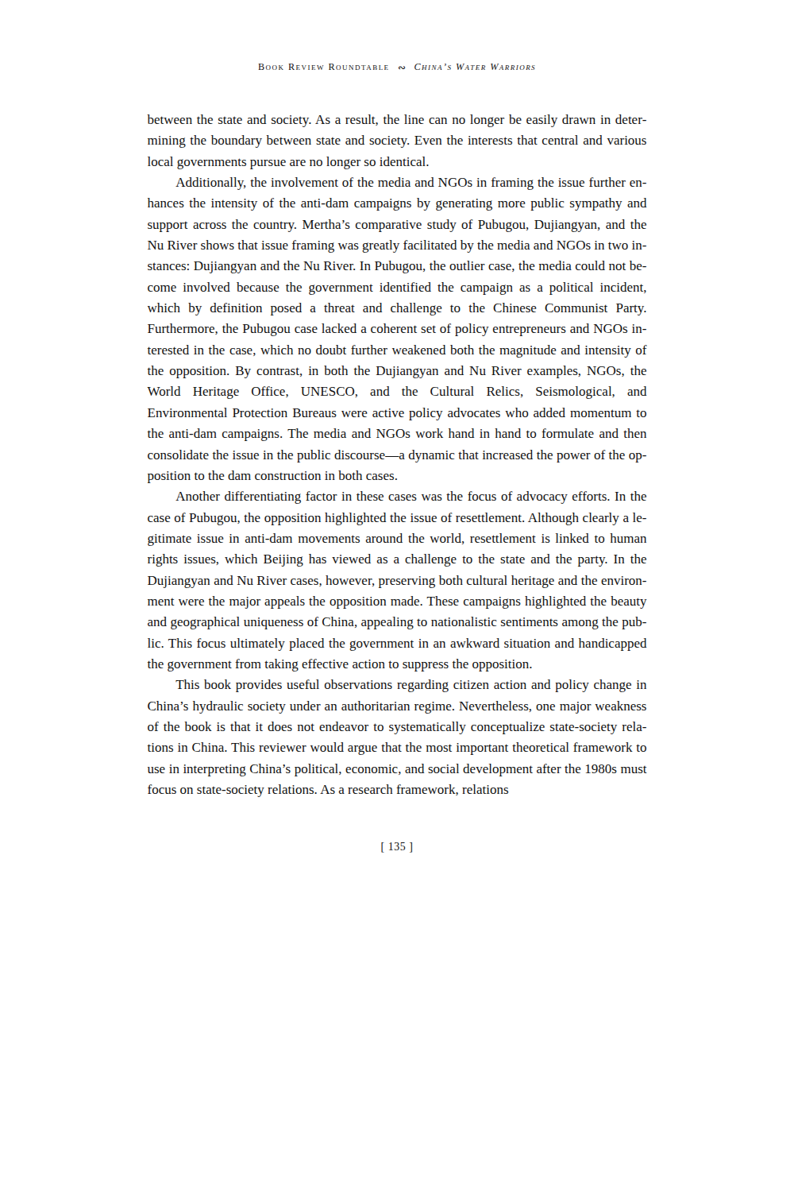Book Review Roundtable∾China’s Water Warriors
between the state and society. As a result, the line can no longer be easily drawn in determining the boundary between state and society. Even the interests that central and various local governments pursue are no longer so identical.
Additionally, the involvement of the media and NGOs in framing the issue further enhances the intensity of the anti-dam campaigns by generating more public sympathy and support across the country. Mertha’s comparative study of Pubugou, Dujiangyan, and the Nu River shows that issue framing was greatly facilitated by the media and NGOs in two instances: Dujiangyan and the Nu River. In Pubugou, the outlier case, the media could not become involved because the government identified the campaign as a political incident, which by definition posed a threat and challenge to the Chinese Communist Party. Furthermore, the Pubugou case lacked a coherent set of policy entrepreneurs and NGOs interested in the case, which no doubt further weakened both the magnitude and intensity of the opposition. By contrast, in both the Dujiangyan and Nu River examples, NGOs, the World Heritage Office, UNESCO, and the Cultural Relics, Seismological, and Environmental Protection Bureaus were active policy advocates who added momentum to the anti-dam campaigns. The media and NGOs work hand in hand to formulate and then consolidate the issue in the public discourse—a dynamic that increased the power of the opposition to the dam construction in both cases.
Another differentiating factor in these cases was the focus of advocacy efforts. In the case of Pubugou, the opposition highlighted the issue of resettlement. Although clearly a legitimate issue in anti-dam movements around the world, resettlement is linked to human rights issues, which Beijing has viewed as a challenge to the state and the party. In the Dujiangyan and Nu River cases, however, preserving both cultural heritage and the environment were the major appeals the opposition made. These campaigns highlighted the beauty and geographical uniqueness of China, appealing to nationalistic sentiments among the public. This focus ultimately placed the government in an awkward situation and handicapped the government from taking effective action to suppress the opposition.
This book provides useful observations regarding citizen action and policy change in China’s hydraulic society under an authoritarian regime. Nevertheless, one major weakness of the book is that it does not endeavor to systematically conceptualize state-society relations in China. This reviewer would argue that the most important theoretical framework to use in interpreting China’s political, economic, and social development after the 1980s must focus on state-society relations. As a research framework, relations
[ 135 ]